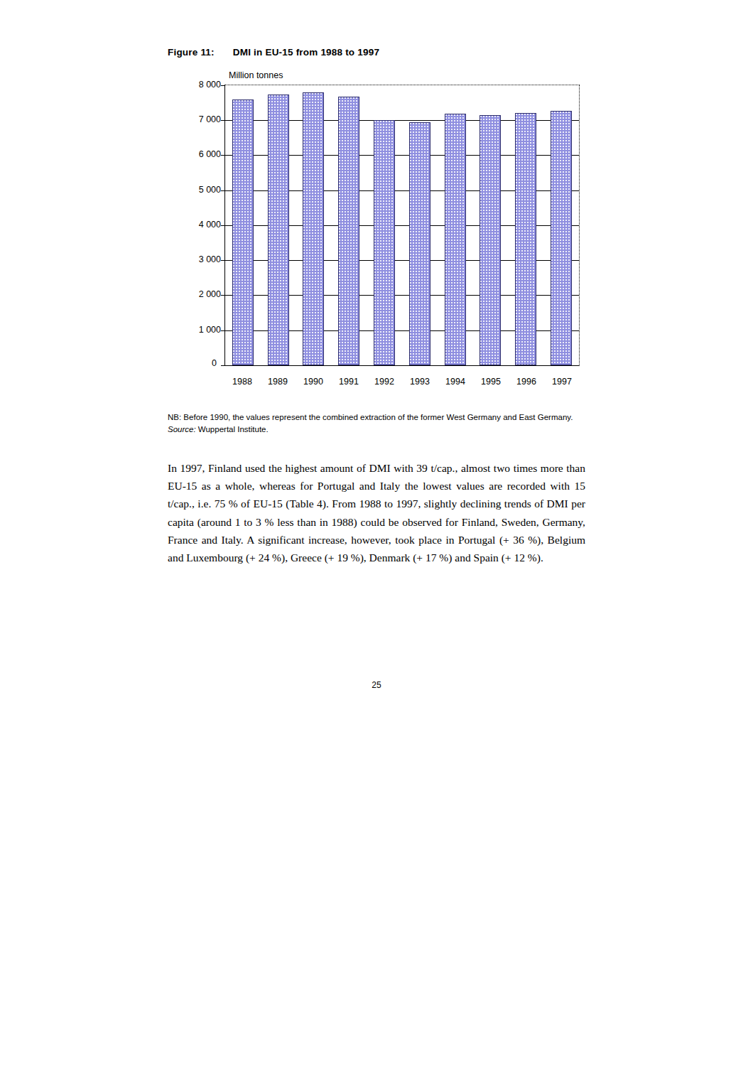Figure 11: DMI in EU-15 from 1988 to 1997
Million tonnes
8 000
7 000
6 000
5 000
4 000
3 000
2 000
1 000
0
1988 1989 1990 1991 1992 1993 1994 1995 1996 1997
NB: Before 1990, the values represent the combined extraction of the former West Germany and East Germany.
Source: Wuppertal Institute.
In 1997, Finland used the highest amount of DMI with 39 t/cap., almost two times more than EU-15 as a whole, whereas for Portugal and Italy the lowest values are recorded with 15 t/cap., i.e. 75 % of EU-15 (Table 4). From 1988 to 1997, slightly declining trends of DMI per capita (around 1 to 3 % less than in 1988) could be observed for Finland, Sweden, Germany, France and Italy. A significant increase, however, took place in Portugal (+ 36 %), Belgium and Luxembourg (+ 24 %), Greece (+ 19 %), Denmark (+ 17 %) and Spain (+ 12 %).
25